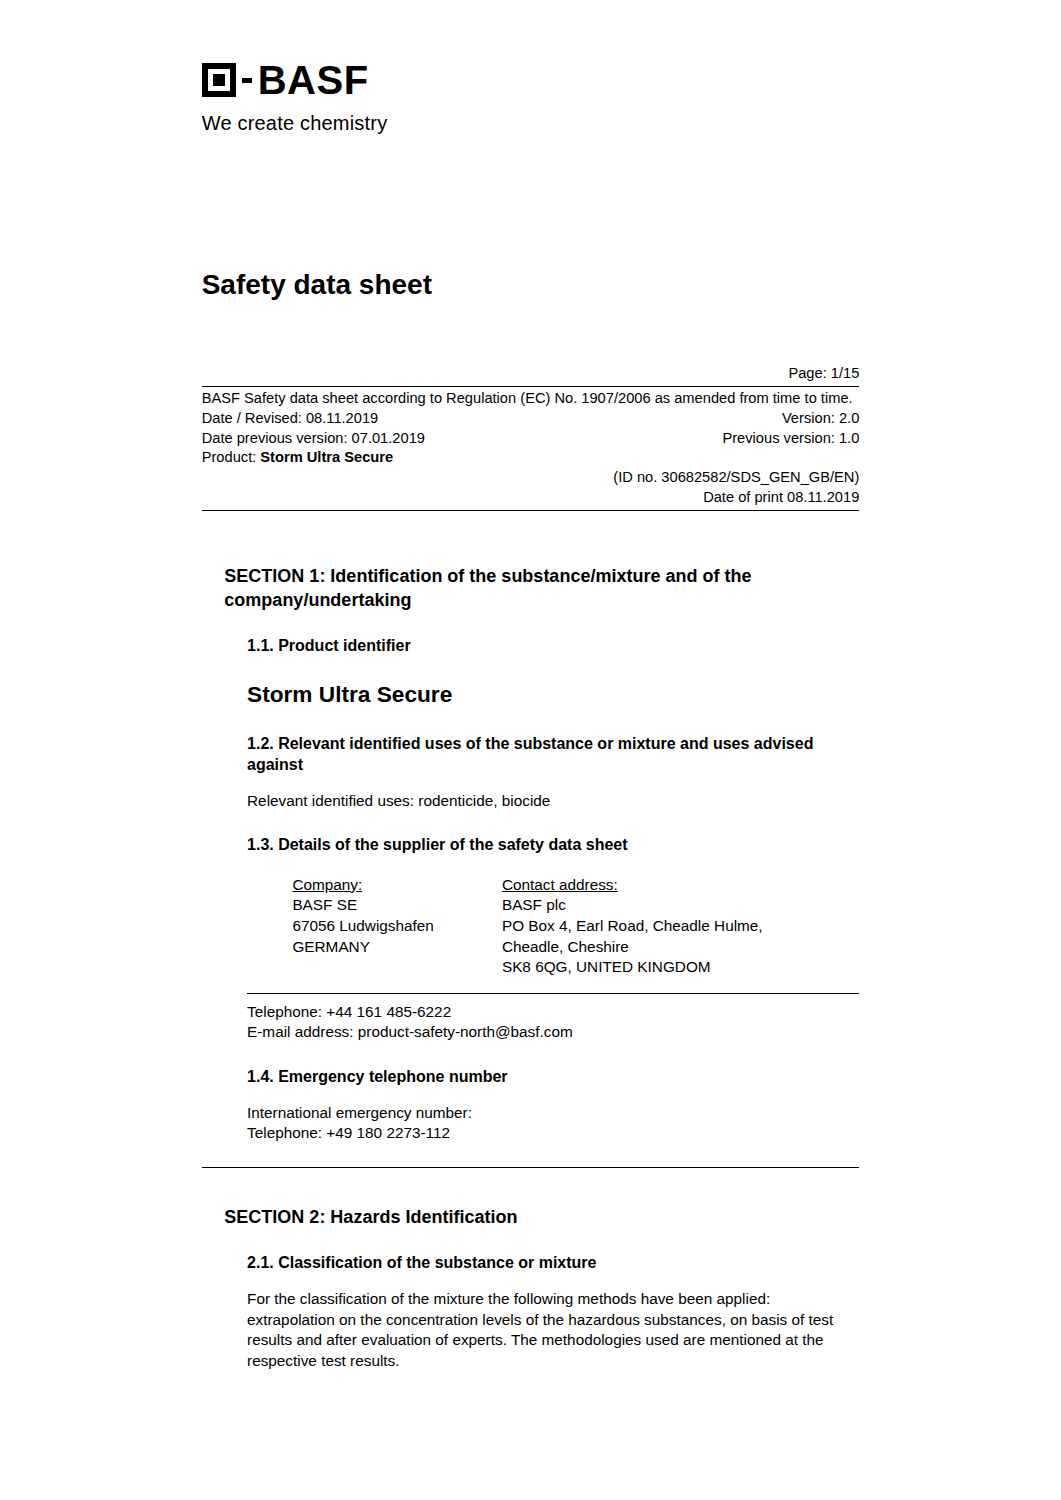BASF
We create chemistry
Safety data sheet
Page: 1/15
BASF Safety data sheet according to Regulation (EC) No. 1907/2006 as amended from time to time.
Date / Revised: 08.11.2019 Version: 2.0
Date previous version: 07.01.2019 Previous version: 1.0
Product: Storm Ultra Secure
(ID no. 30682582/SDS_GEN_GB/EN)
Date of print 08.11.2019
SECTION 1: Identification of the substance/mixture and of the
company/undertaking
1.1. Product identifier
Storm Ultra Secure
1.2. Relevant identified uses of the substance or mixture and uses advised against
Relevant identified uses: rodenticide, biocide
1.3. Details of the supplier of the safety data sheet
Company:
BASF SE
67056 Ludwigshafen
GERMANY
Contact address:
BASF plc
PO Box 4, Earl Road, Cheadle Hulme,
Cheadle, Cheshire
SK8 6QG, UNITED KINGDOM
Telephone: +44 161 485-6222
E-mail address: product-safety-north@basf.com
1.4. Emergency telephone number
International emergency number:
Telephone: +49 180 2273-112
SECTION 2: Hazards Identification
2.1. Classification of the substance or mixture
For the classification of the mixture the following methods have been applied: extrapolation on the concentration levels of the hazardous substances, on basis of test results and after evaluation of experts. The methodologies used are mentioned at the respective test results.